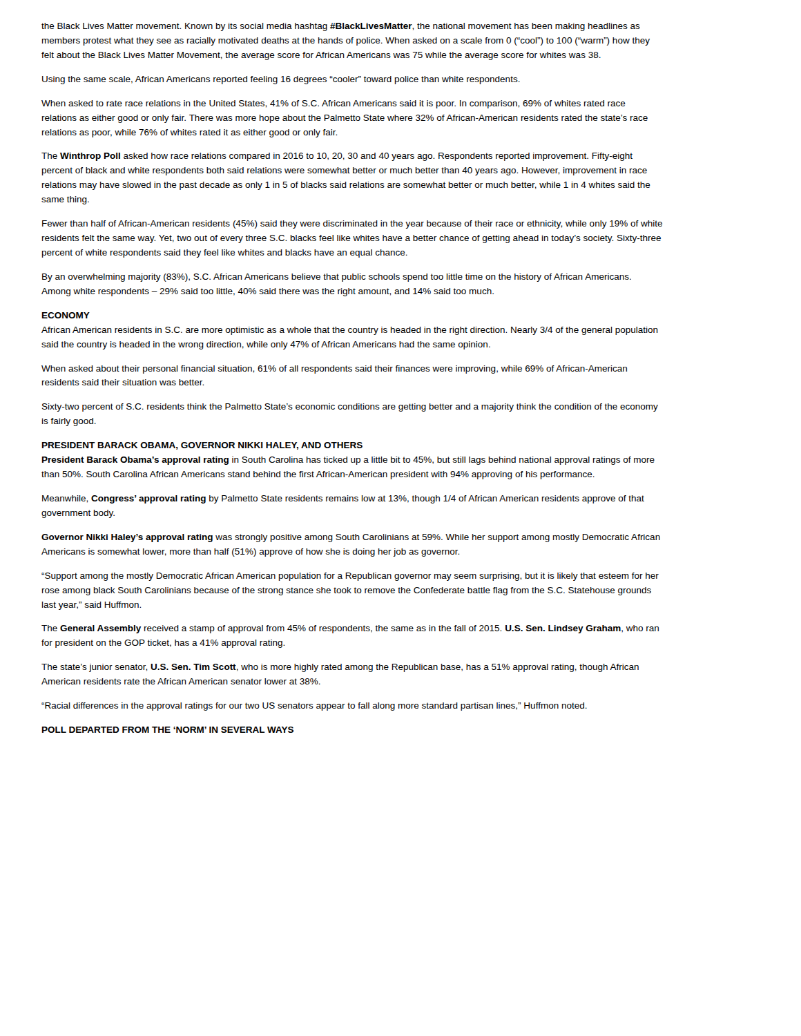the Black Lives Matter movement. Known by its social media hashtag #BlackLivesMatter, the national movement has been making headlines as members protest what they see as racially motivated deaths at the hands of police. When asked on a scale from 0 (“cool”) to 100 (“warm”) how they felt about the Black Lives Matter Movement, the average score for African Americans was 75 while the average score for whites was 38.
Using the same scale, African Americans reported feeling 16 degrees “cooler” toward police than white respondents.
When asked to rate race relations in the United States, 41% of S.C. African Americans said it is poor. In comparison, 69% of whites rated race relations as either good or only fair. There was more hope about the Palmetto State where 32% of African-American residents rated the state’s race relations as poor, while 76% of whites rated it as either good or only fair.
The Winthrop Poll asked how race relations compared in 2016 to 10, 20, 30 and 40 years ago. Respondents reported improvement. Fifty-eight percent of black and white respondents both said relations were somewhat better or much better than 40 years ago. However, improvement in race relations may have slowed in the past decade as only 1 in 5 of blacks said relations are somewhat better or much better, while 1 in 4 whites said the same thing.
Fewer than half of African-American residents (45%) said they were discriminated in the year because of their race or ethnicity, while only 19% of white residents felt the same way. Yet, two out of every three S.C. blacks feel like whites have a better chance of getting ahead in today’s society. Sixty-three percent of white respondents said they feel like whites and blacks have an equal chance.
By an overwhelming majority (83%), S.C. African Americans believe that public schools spend too little time on the history of African Americans. Among white respondents – 29% said too little, 40% said there was the right amount, and 14% said too much.
ECONOMY
African American residents in S.C. are more optimistic as a whole that the country is headed in the right direction. Nearly 3/4 of the general population said the country is headed in the wrong direction, while only 47% of African Americans had the same opinion.
When asked about their personal financial situation, 61% of all respondents said their finances were improving, while 69% of African-American residents said their situation was better.
Sixty-two percent of S.C. residents think the Palmetto State’s economic conditions are getting better and a majority think the condition of the economy is fairly good.
PRESIDENT BARACK OBAMA, GOVERNOR NIKKI HALEY, AND OTHERS
President Barack Obama’s approval rating in South Carolina has ticked up a little bit to 45%, but still lags behind national approval ratings of more than 50%. South Carolina African Americans stand behind the first African-American president with 94% approving of his performance.
Meanwhile, Congress’ approval rating by Palmetto State residents remains low at 13%, though 1/4 of African American residents approve of that government body.
Governor Nikki Haley’s approval rating was strongly positive among South Carolinians at 59%. While her support among mostly Democratic African Americans is somewhat lower, more than half (51%) approve of how she is doing her job as governor.
“Support among the mostly Democratic African American population for a Republican governor may seem surprising, but it is likely that esteem for her rose among black South Carolinians because of the strong stance she took to remove the Confederate battle flag from the S.C. Statehouse grounds last year,” said Huffmon.
The General Assembly received a stamp of approval from 45% of respondents, the same as in the fall of 2015. U.S. Sen. Lindsey Graham, who ran for president on the GOP ticket, has a 41% approval rating.
The state’s junior senator, U.S. Sen. Tim Scott, who is more highly rated among the Republican base, has a 51% approval rating, though African American residents rate the African American senator lower at 38%.
“Racial differences in the approval ratings for our two US senators appear to fall along more standard partisan lines,” Huffmon noted.
POLL DEPARTED FROM THE ‘NORM’ IN SEVERAL WAYS